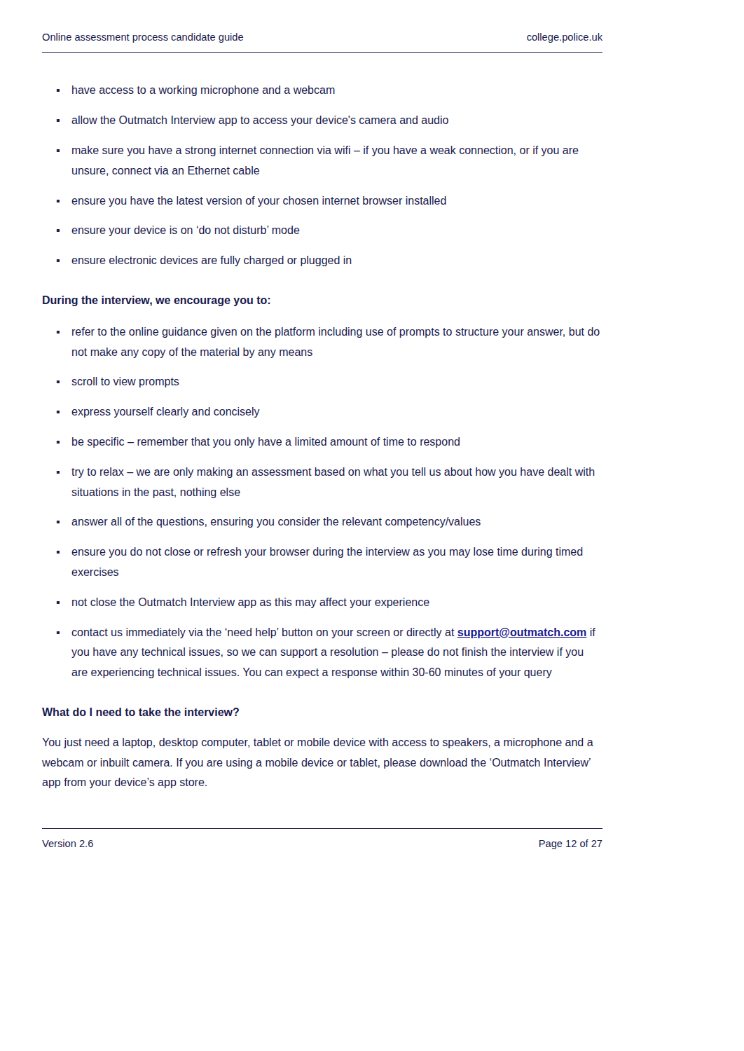Online assessment process candidate guide college.police.uk
have access to a working microphone and a webcam
allow the Outmatch Interview app to access your device's camera and audio
make sure you have a strong internet connection via wifi – if you have a weak connection, or if you are unsure, connect via an Ethernet cable
ensure you have the latest version of your chosen internet browser installed
ensure your device is on ‘do not disturb’ mode
ensure electronic devices are fully charged or plugged in
During the interview, we encourage you to:
refer to the online guidance given on the platform including use of prompts to structure your answer, but do not make any copy of the material by any means
scroll to view prompts
express yourself clearly and concisely
be specific – remember that you only have a limited amount of time to respond
try to relax – we are only making an assessment based on what you tell us about how you have dealt with situations in the past, nothing else
answer all of the questions, ensuring you consider the relevant competency/values
ensure you do not close or refresh your browser during the interview as you may lose time during timed exercises
not close the Outmatch Interview app as this may affect your experience
contact us immediately via the ‘need help’ button on your screen or directly at support@outmatch.com if you have any technical issues, so we can support a resolution – please do not finish the interview if you are experiencing technical issues. You can expect a response within 30-60 minutes of your query
What do I need to take the interview?
You just need a laptop, desktop computer, tablet or mobile device with access to speakers, a microphone and a webcam or inbuilt camera. If you are using a mobile device or tablet, please download the ‘Outmatch Interview’ app from your device’s app store.
Version 2.6 Page 12 of 27